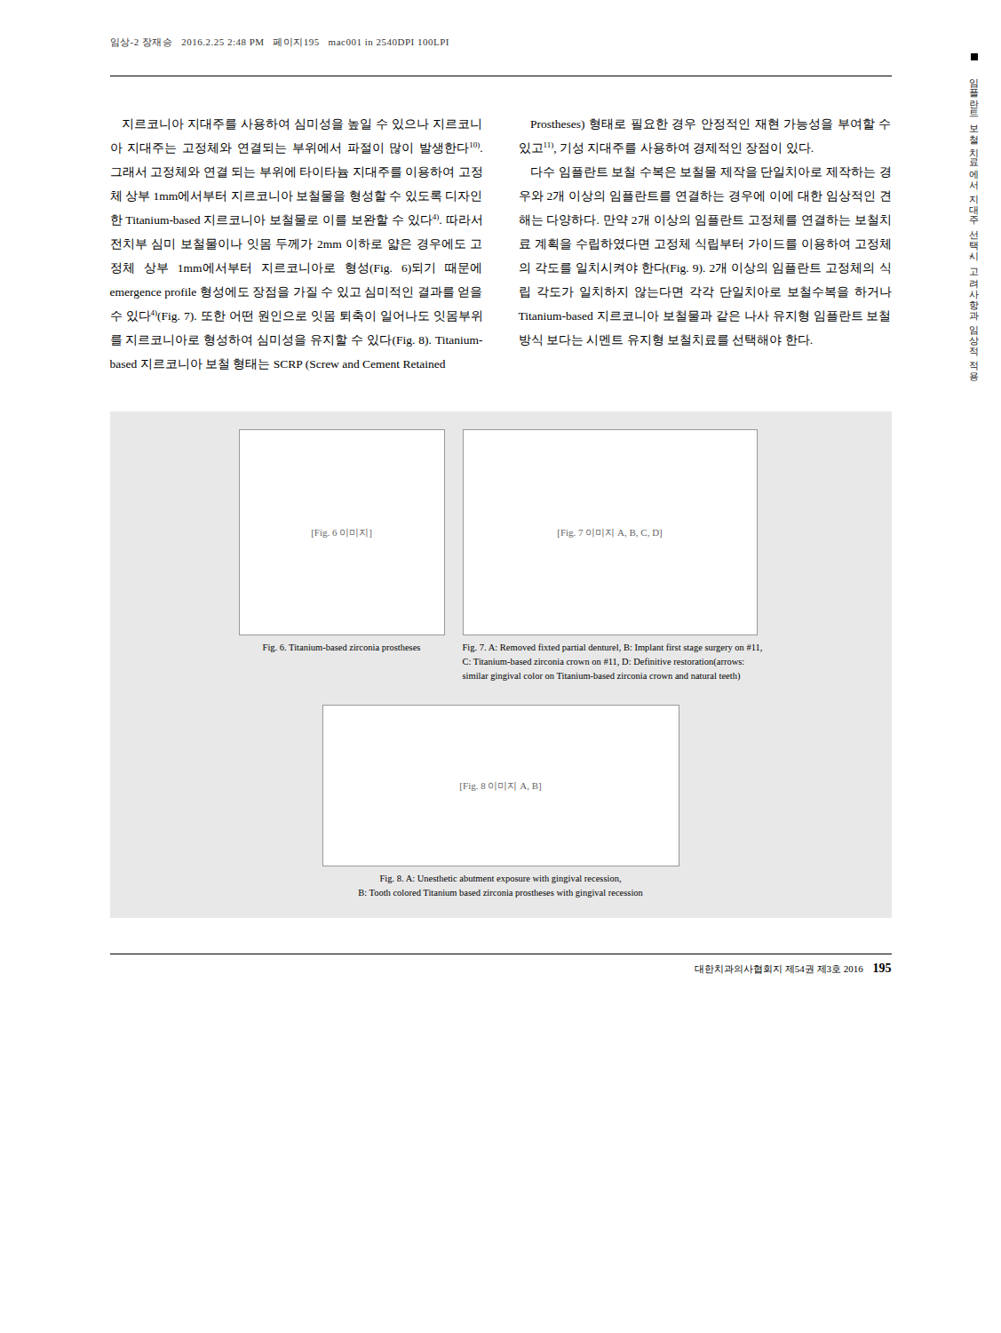임상-2 장재승 2016.2.25 2:48 PM 페이지195 mac001 in 2540DPI 100LPI
임플란트 보철 치료에서 지대주 선택시, 고려사항과 임상적 적용
지르코니아 지대주를 사용하여 심미성을 높일 수 있으나 지르코니아 지대주는 고정체와 연결되는 부위에서 파절이 많이 발생한다10). 그래서 고정체와 연결 되는 부위에 타이타늄 지대주를 이용하여 고정체 상부 1mm에서부터 지르코니아 보철물을 형성할 수 있도록 디자인 한 Titanium-based 지르코니아 보철물로 이를 보완할 수 있다4). 따라서 전치부 심미 보철물이나 잇몸 두께가 2mm 이하로 얇은 경우에도 고정체 상부 1mm에서부터 지르코니아로 형성(Fig. 6)되기 때문에 emergence profile 형성에도 장점을 가질 수 있고 심미적인 결과를 얻을 수 있다4)(Fig. 7). 또한 어떤 원인으로 잇몸 퇴축이 일어나도 잇몸부위를 지르코니아로 형성하여 심미성을 유지할 수 있다(Fig. 8). Titanium-based 지르코니아 보철 형태는 SCRP (Screw and Cement Retained
Prostheses) 형태로 필요한 경우 안정적인 재현 가능성을 부여할 수 있고11), 기성 지대주를 사용하여 경제적인 장점이 있다.
다수 임플란트 보철 수복은 보철물 제작을 단일치아로 제작하는 경우와 2개 이상의 임플란트를 연결하는 경우에 이에 대한 임상적인 견해는 다양하다. 만약 2개 이상의 임플란트 고정체를 연결하는 보철치료 계획을 수립하였다면 고정체 식립부터 가이드를 이용하여 고정체의 각도를 일치시켜야 한다(Fig. 9). 2개 이상의 임플란트 고정체의 식립 각도가 일치하지 않는다면 각각 단일치아로 보철수복을 하거나 Titanium-based 지르코니아 보철물과 같은 나사 유지형 임플란트 보철방식 보다는 시멘트 유지형 보철치료를 선택해야 한다.
[Fig. 6 이미지]
Fig. 6. Titanium-based zirconia prostheses
[Fig. 7 이미지 A, B, C, D]
Fig. 7. A: Removed fixted partial denturel, B: Implant first stage surgery on #11,
C: Titanium-based zirconia crown on #11, D: Definitive restoration(arrows:
similar gingival color on Titanium-based zirconia crown and natural teeth)
[Fig. 8 이미지 A, B]
Fig. 8. A: Unesthetic abutment exposure with gingival recession,
B: Tooth colored Titanium based zirconia prostheses with gingival recession
대한치과의사협회지 제54권 제3호 2016 195